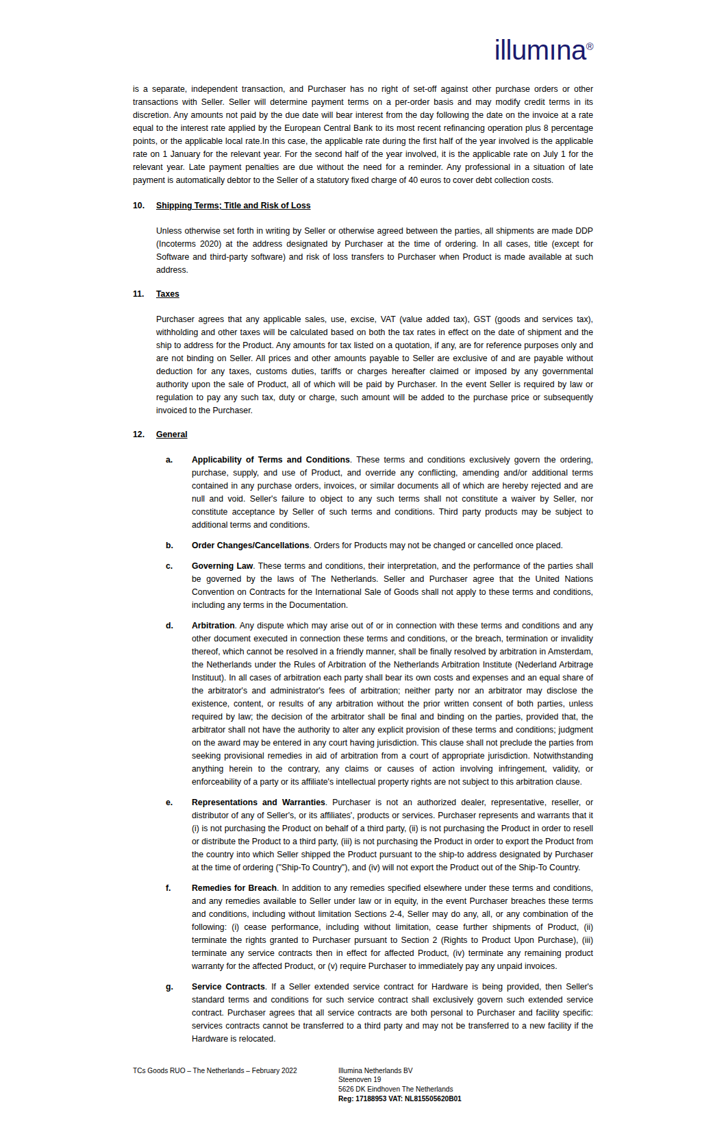illumına®
is a separate, independent transaction, and Purchaser has no right of set-off against other purchase orders or other transactions with Seller. Seller will determine payment terms on a per-order basis and may modify credit terms in its discretion. Any amounts not paid by the due date will bear interest from the day following the date on the invoice at a rate equal to the interest rate applied by the European Central Bank to its most recent refinancing operation plus 8 percentage points, or the applicable local rate.In this case, the applicable rate during the first half of the year involved is the applicable rate on 1 January for the relevant year. For the second half of the year involved, it is the applicable rate on July 1 for the relevant year. Late payment penalties are due without the need for a reminder. Any professional in a situation of late payment is automatically debtor to the Seller of a statutory fixed charge of 40 euros to cover debt collection costs.
10.
Shipping Terms; Title and Risk of Loss
Unless otherwise set forth in writing by Seller or otherwise agreed between the parties, all shipments are made DDP (Incoterms 2020) at the address designated by Purchaser at the time of ordering. In all cases, title (except for Software and third-party software) and risk of loss transfers to Purchaser when Product is made available at such address.
11.
Taxes
Purchaser agrees that any applicable sales, use, excise, VAT (value added tax), GST (goods and services tax), withholding and other taxes will be calculated based on both the tax rates in effect on the date of shipment and the ship to address for the Product. Any amounts for tax listed on a quotation, if any, are for reference purposes only and are not binding on Seller. All prices and other amounts payable to Seller are exclusive of and are payable without deduction for any taxes, customs duties, tariffs or charges hereafter claimed or imposed by any governmental authority upon the sale of Product, all of which will be paid by Purchaser. In the event Seller is required by law or regulation to pay any such tax, duty or charge, such amount will be added to the purchase price or subsequently invoiced to the Purchaser.
12.
General
Applicability of Terms and Conditions. These terms and conditions exclusively govern the ordering, purchase, supply, and use of Product, and override any conflicting, amending and/or additional terms contained in any purchase orders, invoices, or similar documents all of which are hereby rejected and are null and void. Seller's failure to object to any such terms shall not constitute a waiver by Seller, nor constitute acceptance by Seller of such terms and conditions. Third party products may be subject to additional terms and conditions.
Order Changes/Cancellations. Orders for Products may not be changed or cancelled once placed.
Governing Law. These terms and conditions, their interpretation, and the performance of the parties shall be governed by the laws of The Netherlands. Seller and Purchaser agree that the United Nations Convention on Contracts for the International Sale of Goods shall not apply to these terms and conditions, including any terms in the Documentation.
Arbitration. Any dispute which may arise out of or in connection with these terms and conditions and any other document executed in connection these terms and conditions, or the breach, termination or invalidity thereof, which cannot be resolved in a friendly manner, shall be finally resolved by arbitration in Amsterdam, the Netherlands under the Rules of Arbitration of the Netherlands Arbitration Institute (Nederland Arbitrage Instituut). In all cases of arbitration each party shall bear its own costs and expenses and an equal share of the arbitrator's and administrator's fees of arbitration; neither party nor an arbitrator may disclose the existence, content, or results of any arbitration without the prior written consent of both parties, unless required by law; the decision of the arbitrator shall be final and binding on the parties, provided that, the arbitrator shall not have the authority to alter any explicit provision of these terms and conditions; judgment on the award may be entered in any court having jurisdiction. This clause shall not preclude the parties from seeking provisional remedies in aid of arbitration from a court of appropriate jurisdiction. Notwithstanding anything herein to the contrary, any claims or causes of action involving infringement, validity, or enforceability of a party or its affiliate's intellectual property rights are not subject to this arbitration clause.
Representations and Warranties. Purchaser is not an authorized dealer, representative, reseller, or distributor of any of Seller's, or its affiliates', products or services. Purchaser represents and warrants that it (i) is not purchasing the Product on behalf of a third party, (ii) is not purchasing the Product in order to resell or distribute the Product to a third party, (iii) is not purchasing the Product in order to export the Product from the country into which Seller shipped the Product pursuant to the ship-to address designated by Purchaser at the time of ordering ("Ship-To Country"), and (iv) will not export the Product out of the Ship-To Country.
Remedies for Breach. In addition to any remedies specified elsewhere under these terms and conditions, and any remedies available to Seller under law or in equity, in the event Purchaser breaches these terms and conditions, including without limitation Sections 2-4, Seller may do any, all, or any combination of the following: (i) cease performance, including without limitation, cease further shipments of Product, (ii) terminate the rights granted to Purchaser pursuant to Section 2 (Rights to Product Upon Purchase), (iii) terminate any service contracts then in effect for affected Product, (iv) terminate any remaining product warranty for the affected Product, or (v) require Purchaser to immediately pay any unpaid invoices.
Service Contracts. If a Seller extended service contract for Hardware is being provided, then Seller's standard terms and conditions for such service contract shall exclusively govern such extended service contract. Purchaser agrees that all service contracts are both personal to Purchaser and facility specific: services contracts cannot be transferred to a third party and may not be transferred to a new facility if the Hardware is relocated.
TCs Goods RUO – The Netherlands – February 2022
Illumina Netherlands BV
Steenoven 19
5626 DK Eindhoven The Netherlands
Reg: 17188953 VAT: NL815505620B01